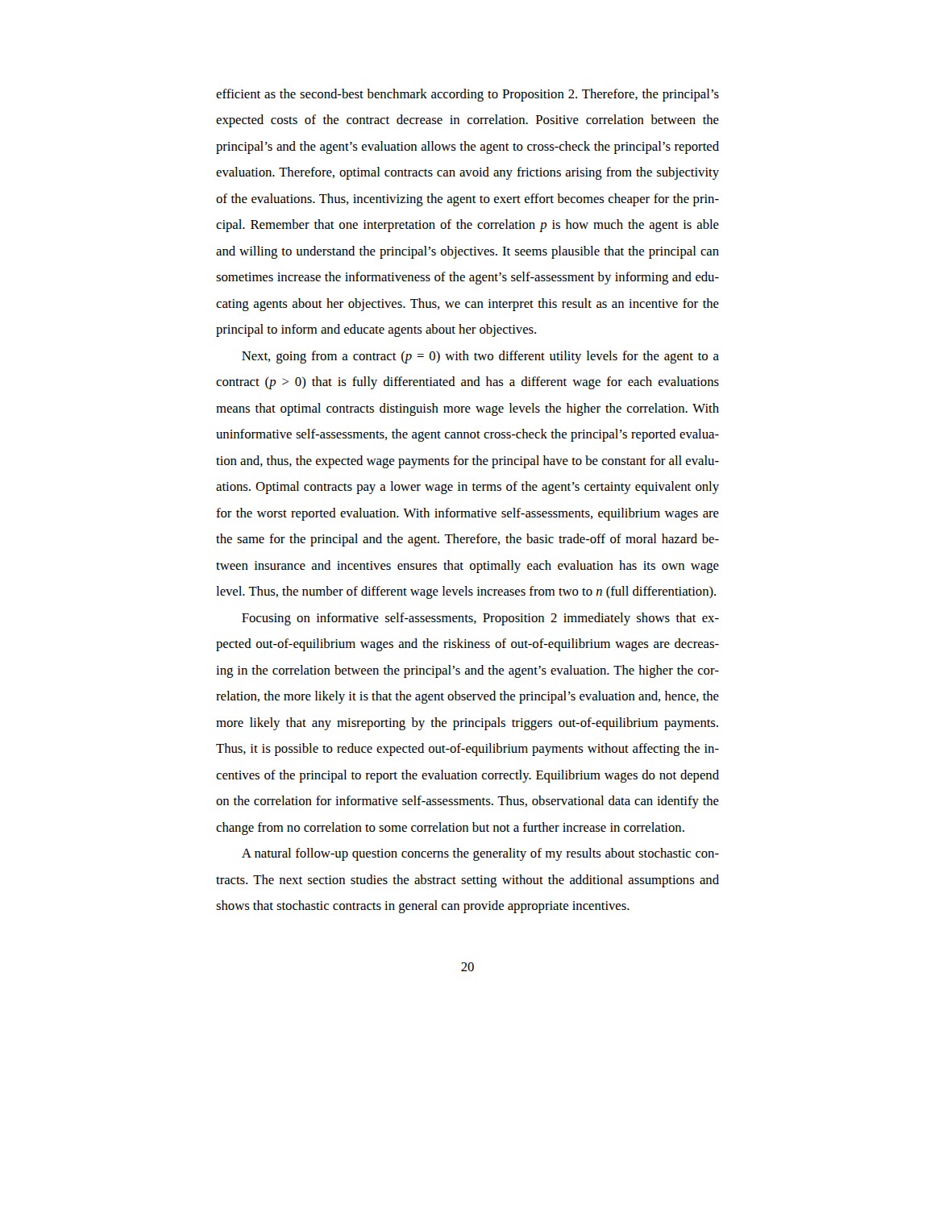efficient as the second-best benchmark according to Proposition 2. Therefore, the principal’s expected costs of the contract decrease in correlation. Positive correlation between the principal’s and the agent’s evaluation allows the agent to cross-check the principal’s reported evaluation. Therefore, optimal contracts can avoid any frictions arising from the subjectivity of the evaluations. Thus, incentivizing the agent to exert effort becomes cheaper for the principal. Remember that one interpretation of the correlation p is how much the agent is able and willing to understand the principal’s objectives. It seems plausible that the principal can sometimes increase the informativeness of the agent’s self-assessment by informing and educating agents about her objectives. Thus, we can interpret this result as an incentive for the principal to inform and educate agents about her objectives.
Next, going from a contract (p = 0) with two different utility levels for the agent to a contract (p > 0) that is fully differentiated and has a different wage for each evaluations means that optimal contracts distinguish more wage levels the higher the correlation. With uninformative self-assessments, the agent cannot cross-check the principal’s reported evaluation and, thus, the expected wage payments for the principal have to be constant for all evaluations. Optimal contracts pay a lower wage in terms of the agent’s certainty equivalent only for the worst reported evaluation. With informative self-assessments, equilibrium wages are the same for the principal and the agent. Therefore, the basic trade-off of moral hazard between insurance and incentives ensures that optimally each evaluation has its own wage level. Thus, the number of different wage levels increases from two to n (full differentiation).
Focusing on informative self-assessments, Proposition 2 immediately shows that expected out-of-equilibrium wages and the riskiness of out-of-equilibrium wages are decreasing in the correlation between the principal’s and the agent’s evaluation. The higher the correlation, the more likely it is that the agent observed the principal’s evaluation and, hence, the more likely that any misreporting by the principals triggers out-of-equilibrium payments. Thus, it is possible to reduce expected out-of-equilibrium payments without affecting the incentives of the principal to report the evaluation correctly. Equilibrium wages do not depend on the correlation for informative self-assessments. Thus, observational data can identify the change from no correlation to some correlation but not a further increase in correlation.
A natural follow-up question concerns the generality of my results about stochastic contracts. The next section studies the abstract setting without the additional assumptions and shows that stochastic contracts in general can provide appropriate incentives.
20